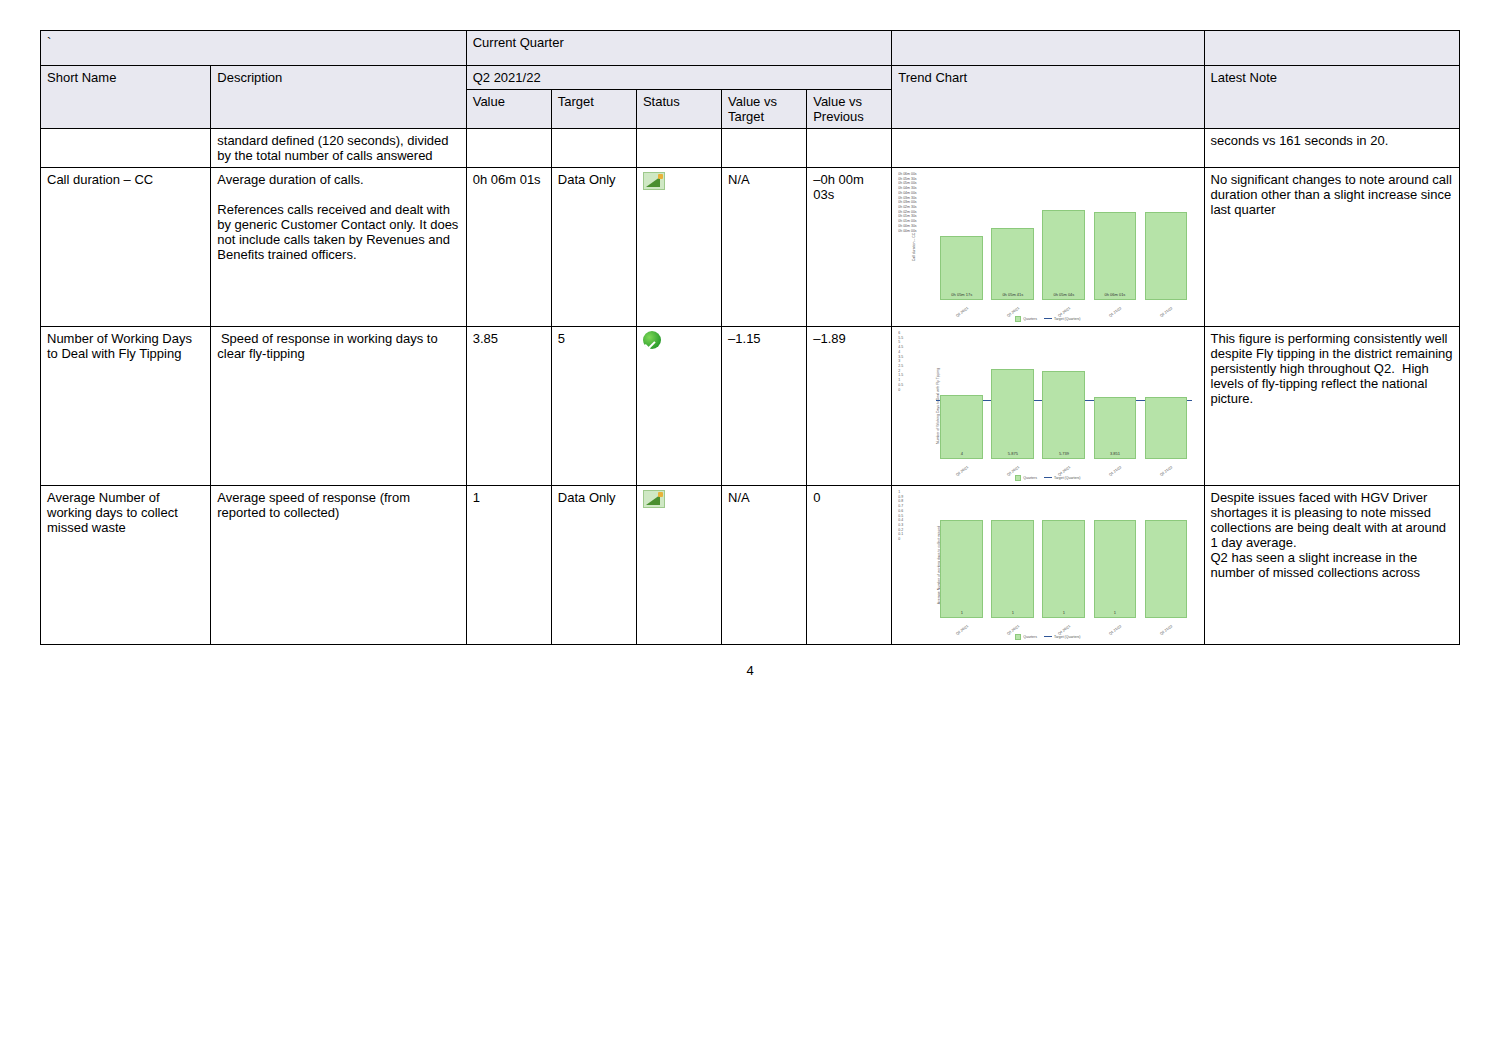| ` | Current Quarter | | |
| Short Name | Description | Q2 2021/22 | Trend Chart | Latest Note |
| Value | Target | Status | Value vs Target | Value vs Previous |
| | standard defined (120 seconds), divided by the total number of calls answered | | | | | | | seconds vs 161 seconds in 20. |
| Call duration – CC | Average duration of calls. References calls received and dealt with by generic Customer Contact only. It does not include calls taken by Revenues and Benefits trained officers. | 0h 06m 01s | Data Only | | N/A | –0h 00m 03s | 0h 06m 00s 0h 05m 30s 0h 05m 00s 0h 04m 30s 0h 04m 00s 0h 03m 30s 0h 03m 00s 0h 02m 30s 0h 02m 00s 0h 01m 30s 0h 01m 00s 0h 00m 30s 0h 00m 00s Call duration – CC 0h 05m 17s 0h 05m 41s 0h 05m 04s 0h 06m 01s Q2 20/21 Q3 20/21 Q4 20/21 Q1 21/22 Q2 21/22 Quarters Target (Quarters) | No significant changes to note around call duration other than a slight increase since last quarter |
| Number of Working Days to Deal with Fly Tipping | Speed of response in working days to clear fly-tipping | 3.85 | 5 | | –1.15 | –1.89 | 6 5.5 5 4.5 4 3.5 3 2.5 2 1.5 1 0.5 0 Number of Working Days to Deal with Fly Tipping 4 5.875 5.739 3.851 Q2 20/21 Q3 20/21 Q4 20/21 Q1 21/22 Q2 21/22 Quarters Target (Quarters) | This figure is performing consistently well despite Fly tipping in the district remaining persistently high throughout Q2. High levels of fly-tipping reflect the national picture. |
| Average Number of working days to collect missed waste | Average speed of response (from reported to collected) | 1 | Data Only | | N/A | 0 | 1 0.9 0.8 0.7 0.6 0.5 0.4 0.3 0.2 0.1 0 Average Number of working days to collect missed 1 1 1 1 Q2 20/21 Q3 20/21 Q4 20/21 Q1 21/22 Q2 21/22 Quarters Target (Quarters) | Despite issues faced with HGV Driver shortages it is pleasing to note missed collections are being dealt with at around 1 day average. Q2 has seen a slight increase in the number of missed collections across |
4